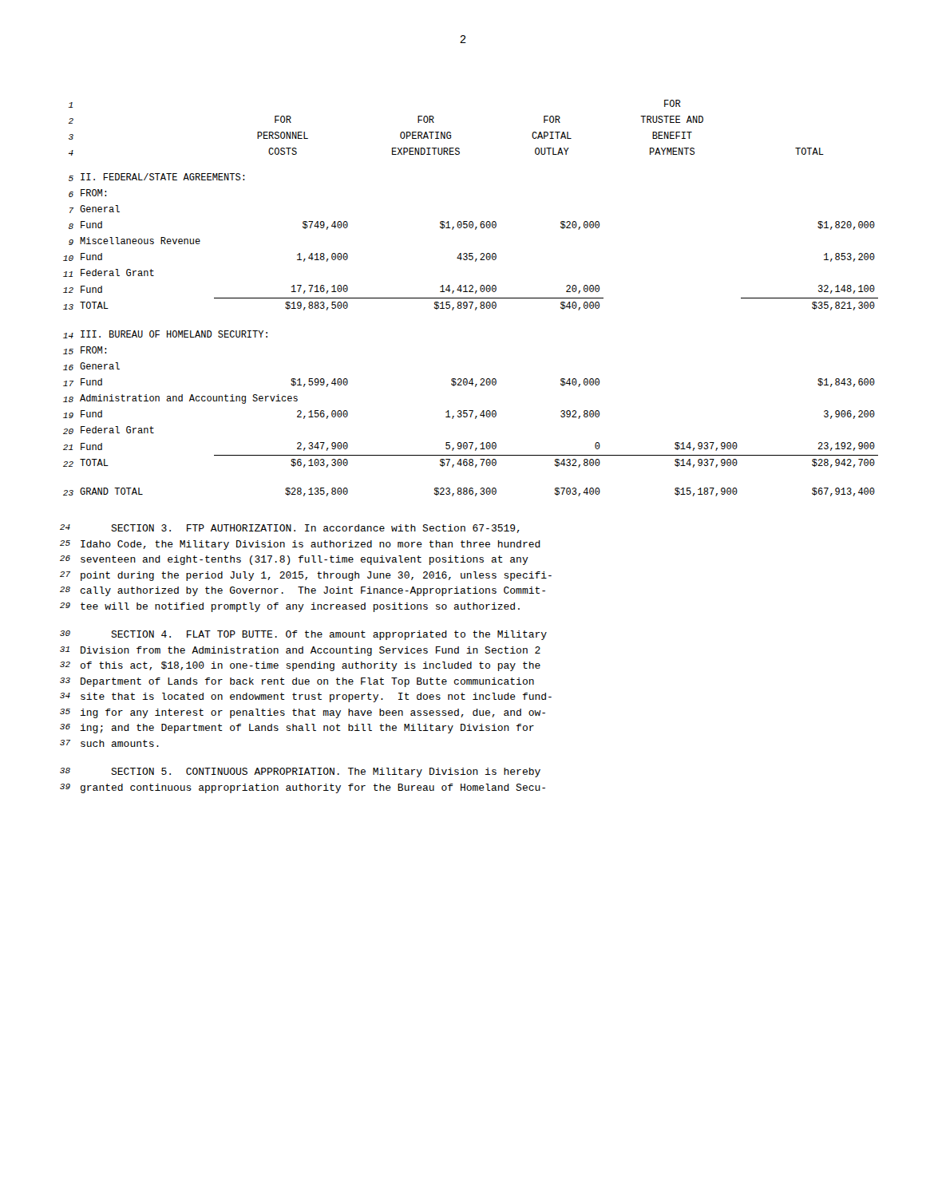2
| 1 | | | | | FOR | |
| 2 | | FOR | FOR | FOR | TRUSTEE AND | |
| 3 | | PERSONNEL | OPERATING | CAPITAL | BENEFIT | |
| 4 | | COSTS | EXPENDITURES | OUTLAY | PAYMENTS | TOTAL |
| 5 | II. FEDERAL/STATE AGREEMENTS: |
| 6 | FROM: |
| 7 | General |
| 8 | Fund | $749,400 | $1,050,600 | $20,000 | | $1,820,000 |
| 9 | Miscellaneous Revenue |
| 10 | Fund | 1,418,000 | 435,200 | | | 1,853,200 |
| 11 | Federal Grant |
| 12 | Fund | 17,716,100 | 14,412,000 | 20,000 | | 32,148,100 |
| 13 | TOTAL | $19,883,500 | $15,897,800 | $40,000 | | $35,821,300 |
| 14 | III. BUREAU OF HOMELAND SECURITY: |
| 15 | FROM: |
| 16 | General |
| 17 | Fund | $1,599,400 | $204,200 | $40,000 | | $1,843,600 |
| 18 | Administration and Accounting Services |
| 19 | Fund | 2,156,000 | 1,357,400 | 392,800 | | 3,906,200 |
| 20 | Federal Grant |
| 21 | Fund | 2,347,900 | 5,907,100 | 0 | $14,937,900 | 23,192,900 |
| 22 | TOTAL | $6,103,300 | $7,468,700 | $432,800 | $14,937,900 | $28,942,700 |
| 23 | GRAND TOTAL | $28,135,800 | $23,886,300 | $703,400 | $15,187,900 | $67,913,400 |
24
SECTION 3. FTP AUTHORIZATION. In accordance with Section 67-3519,
25
Idaho Code, the Military Division is authorized no more than three hundred
26
seventeen and eight-tenths (317.8) full-time equivalent positions at any
27
point during the period July 1, 2015, through June 30, 2016, unless specifi-
28
cally authorized by the Governor. The Joint Finance-Appropriations Commit-
29
tee will be notified promptly of any increased positions so authorized.
30
SECTION 4. FLAT TOP BUTTE. Of the amount appropriated to the Military
31
Division from the Administration and Accounting Services Fund in Section 2
32
of this act, $18,100 in one-time spending authority is included to pay the
33
Department of Lands for back rent due on the Flat Top Butte communication
34
site that is located on endowment trust property. It does not include fund-
35
ing for any interest or penalties that may have been assessed, due, and ow-
36
ing; and the Department of Lands shall not bill the Military Division for
37
such amounts.
38
SECTION 5. CONTINUOUS APPROPRIATION. The Military Division is hereby
39
granted continuous appropriation authority for the Bureau of Homeland Secu-